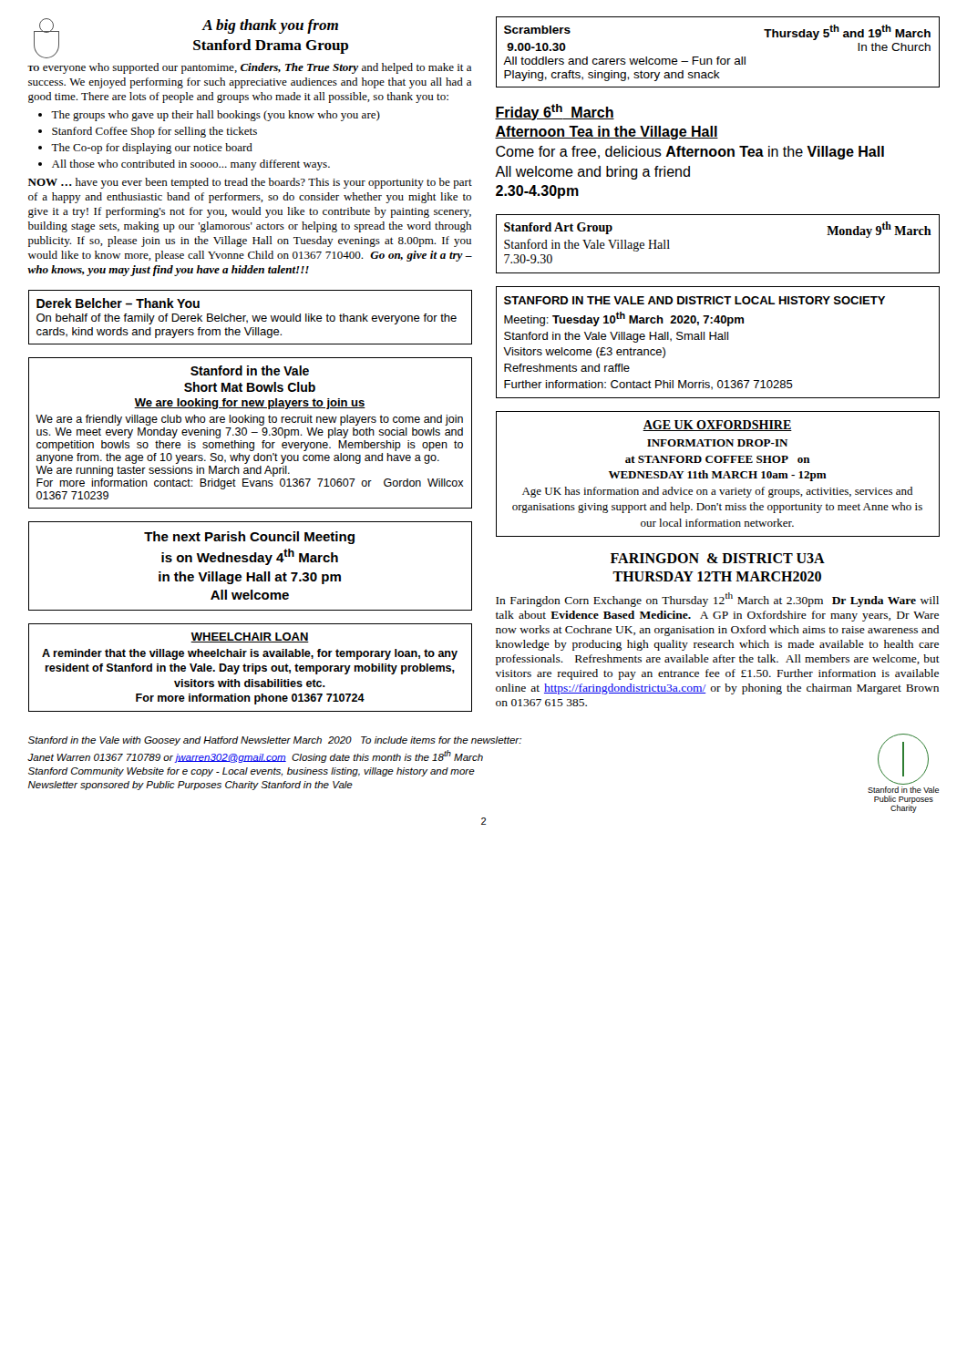A big thank you from
Stanford Drama Group
to everyone who supported our pantomime, Cinders, The True Story and helped to make it a success. We enjoyed performing for such appreciative audiences and hope that you all had a good time. There are lots of people and groups who made it all possible, so thank you to:
The groups who gave up their hall bookings (you know who you are)
Stanford Coffee Shop for selling the tickets
The Co-op for displaying our notice board
All those who contributed in soooo... many different ways.
NOW … have you ever been tempted to tread the boards? This is your opportunity to be part of a happy and enthusiastic band of performers, so do consider whether you might like to give it a try! If performing's not for you, would you like to contribute by painting scenery, building stage sets, making up our 'glamorous' actors or helping to spread the word through publicity. If so, please join us in the Village Hall on Tuesday evenings at 8.00pm. If you would like to know more, please call Yvonne Child on 01367 710400. Go on, give it a try – who knows, you may just find you have a hidden talent!!!
Derek Belcher – Thank You
On behalf of the family of Derek Belcher, we would like to thank everyone for the cards, kind words and prayers from the Village.
Stanford in the Vale
Short Mat Bowls Club
We are looking for new players to join us
We are a friendly village club who are looking to recruit new players to come and join us. We meet every Monday evening 7.30 – 9.30pm. We play both social bowls and competition bowls so there is something for everyone. Membership is open to anyone from. the age of 10 years. So, why don't you come along and have a go.
We are running taster sessions in March and April.
For more information contact: Bridget Evans 01367 710607 or Gordon Willcox 01367 710239
The next Parish Council Meeting
is on Wednesday 4th March
in the Village Hall at 7.30 pm
All welcome
WHEELCHAIR LOAN
A reminder that the village wheelchair is available, for temporary loan, to any resident of Stanford in the Vale. Day trips out, temporary mobility problems, visitors with disabilities etc.
For more information phone 01367 710724
Scramblers Thursday 5th and 19th March
9.00-10.30 In the Church
All toddlers and carers welcome – Fun for all
Playing, crafts, singing, story and snack
Friday 6th March
Afternoon Tea in the Village Hall
Come for a free, delicious Afternoon Tea in the Village Hall
All welcome and bring a friend
2.30-4.30pm
Stanford Art Group Monday 9th March
Stanford in the Vale Village Hall
7.30-9.30
STANFORD IN THE VALE AND DISTRICT LOCAL HISTORY SOCIETY
Meeting: Tuesday 10th March 2020, 7:40pm
Stanford in the Vale Village Hall, Small Hall
Visitors welcome (£3 entrance)
Refreshments and raffle
Further information: Contact Phil Morris, 01367 710285
AGE UK OXFORDSHIRE
INFORMATION DROP-IN
at STANFORD COFFEE SHOP on
WEDNESDAY 11th MARCH 10am - 12pm
Age UK has information and advice on a variety of groups, activities, services and organisations giving support and help. Don't miss the opportunity to meet Anne who is our local information networker.
FARINGDON & DISTRICT U3A
THURSDAY 12TH MARCH2020
In Faringdon Corn Exchange on Thursday 12th March at 2.30pm Dr Lynda Ware will talk about Evidence Based Medicine. A GP in Oxfordshire for many years, Dr Ware now works at Cochrane UK, an organisation in Oxford which aims to raise awareness and knowledge by producing high quality research which is made available to health care professionals. Refreshments are available after the talk. All members are welcome, but visitors are required to pay an entrance fee of £1.50. Further information is available online at https://faringdondistrictu3a.com/ or by phoning the chairman Margaret Brown on 01367 615 385.
Stanford in the Vale with Goosey and Hatford Newsletter March 2020 To include items for the newsletter:
Janet Warren 01367 710789 or jwarren302@gmail.com Closing date this month is the 18th March
Stanford Community Website for e copy - Local events, business listing, village history and more
Newsletter sponsored by Public Purposes Charity Stanford in the Vale
Stanford in the Vale
Public Purposes
Charity
2